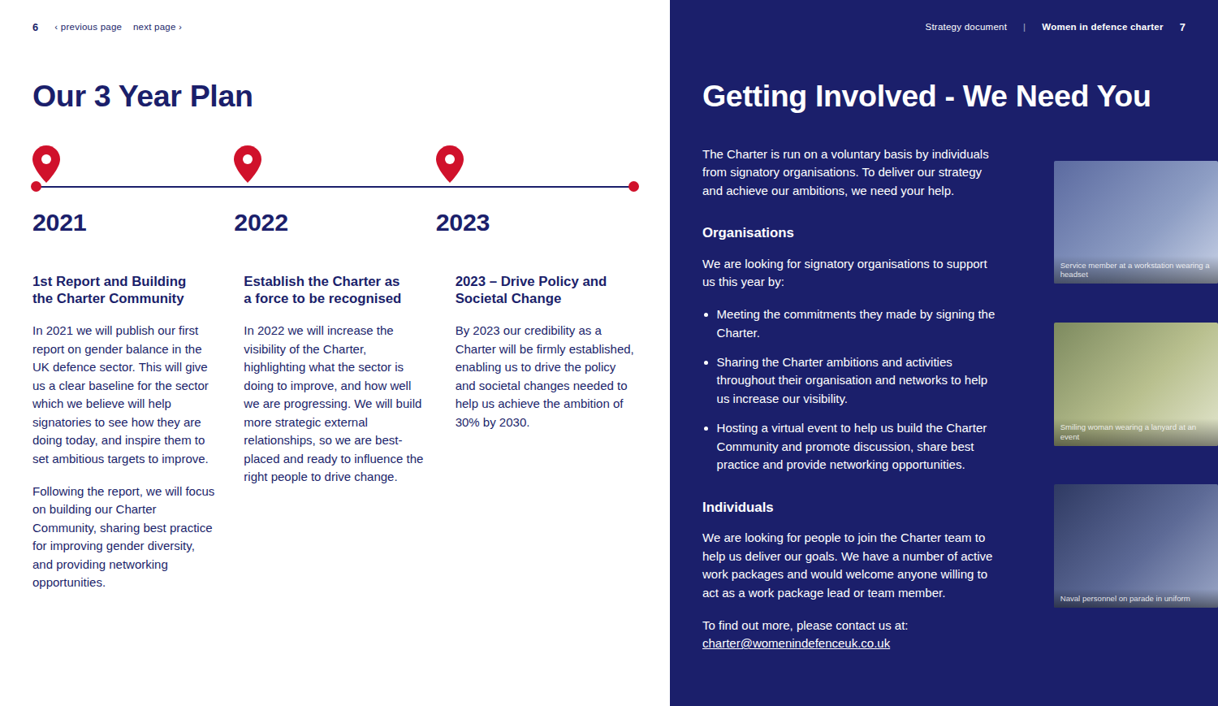6 ‹ previous page next page ›
Our 3 Year Plan
2021 2022 2023
1st Report and Building
the Charter Community
In 2021 we will publish our first report on gender balance in the UK defence sector. This will give us a clear baseline for the sector which we believe will help signatories to see how they are doing today, and inspire them to set ambitious targets to improve.
Following the report, we will focus on building our Charter Community, sharing best practice for improving gender diversity, and providing networking opportunities.
Establish the Charter as
a force to be recognised
In 2022 we will increase the visibility of the Charter, highlighting what the sector is doing to improve, and how well we are progressing. We will build more strategic external relationships, so we are best-placed and ready to influence the right people to drive change.
2023 – Drive Policy and
Societal Change
By 2023 our credibility as a Charter will be firmly established, enabling us to drive the policy and societal changes needed to help us achieve the ambition of 30% by 2030.
Strategy document | Women in defence charter 7
Getting Involved - We Need You
The Charter is run on a voluntary basis by individuals from signatory organisations. To deliver our strategy and achieve our ambitions, we need your help.
Organisations
We are looking for signatory organisations to support us this year by:
Meeting the commitments they made by signing the Charter.
Sharing the Charter ambitions and activities throughout their organisation and networks to help us increase our visibility.
Hosting a virtual event to help us build the Charter Community and promote discussion, share best practice and provide networking opportunities.
Individuals
We are looking for people to join the Charter team to help us deliver our goals. We have a number of active work packages and would welcome anyone willing to act as a work package lead or team member.
To find out more, please contact us at:
charter@womenindefenceuk.co.uk